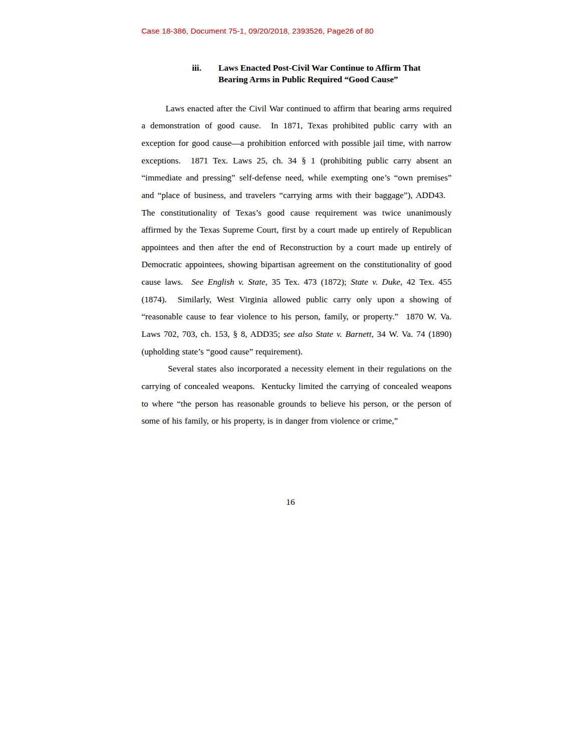Case 18-386, Document 75-1, 09/20/2018, 2393526, Page26 of 80
iii. Laws Enacted Post-Civil War Continue to Affirm That
Bearing Arms in Public Required “Good Cause”
Laws enacted after the Civil War continued to affirm that bearing arms required a demonstration of good cause. In 1871, Texas prohibited public carry with an exception for good cause—a prohibition enforced with possible jail time, with narrow exceptions. 1871 Tex. Laws 25, ch. 34 § 1 (prohibiting public carry absent an “immediate and pressing” self-defense need, while exempting one’s “own premises” and “place of business, and travelers “carrying arms with their baggage”), ADD43. The constitutionality of Texas’s good cause requirement was twice unanimously affirmed by the Texas Supreme Court, first by a court made up entirely of Republican appointees and then after the end of Reconstruction by a court made up entirely of Democratic appointees, showing bipartisan agreement on the constitutionality of good cause laws. See English v. State, 35 Tex. 473 (1872); State v. Duke, 42 Tex. 455 (1874). Similarly, West Virginia allowed public carry only upon a showing of “reasonable cause to fear violence to his person, family, or property.” 1870 W. Va. Laws 702, 703, ch. 153, § 8, ADD35; see also State v. Barnett, 34 W. Va. 74 (1890) (upholding state’s “good cause” requirement).
Several states also incorporated a necessity element in their regulations on the carrying of concealed weapons. Kentucky limited the carrying of concealed weapons to where “the person has reasonable grounds to believe his person, or the person of some of his family, or his property, is in danger from violence or crime,”
16